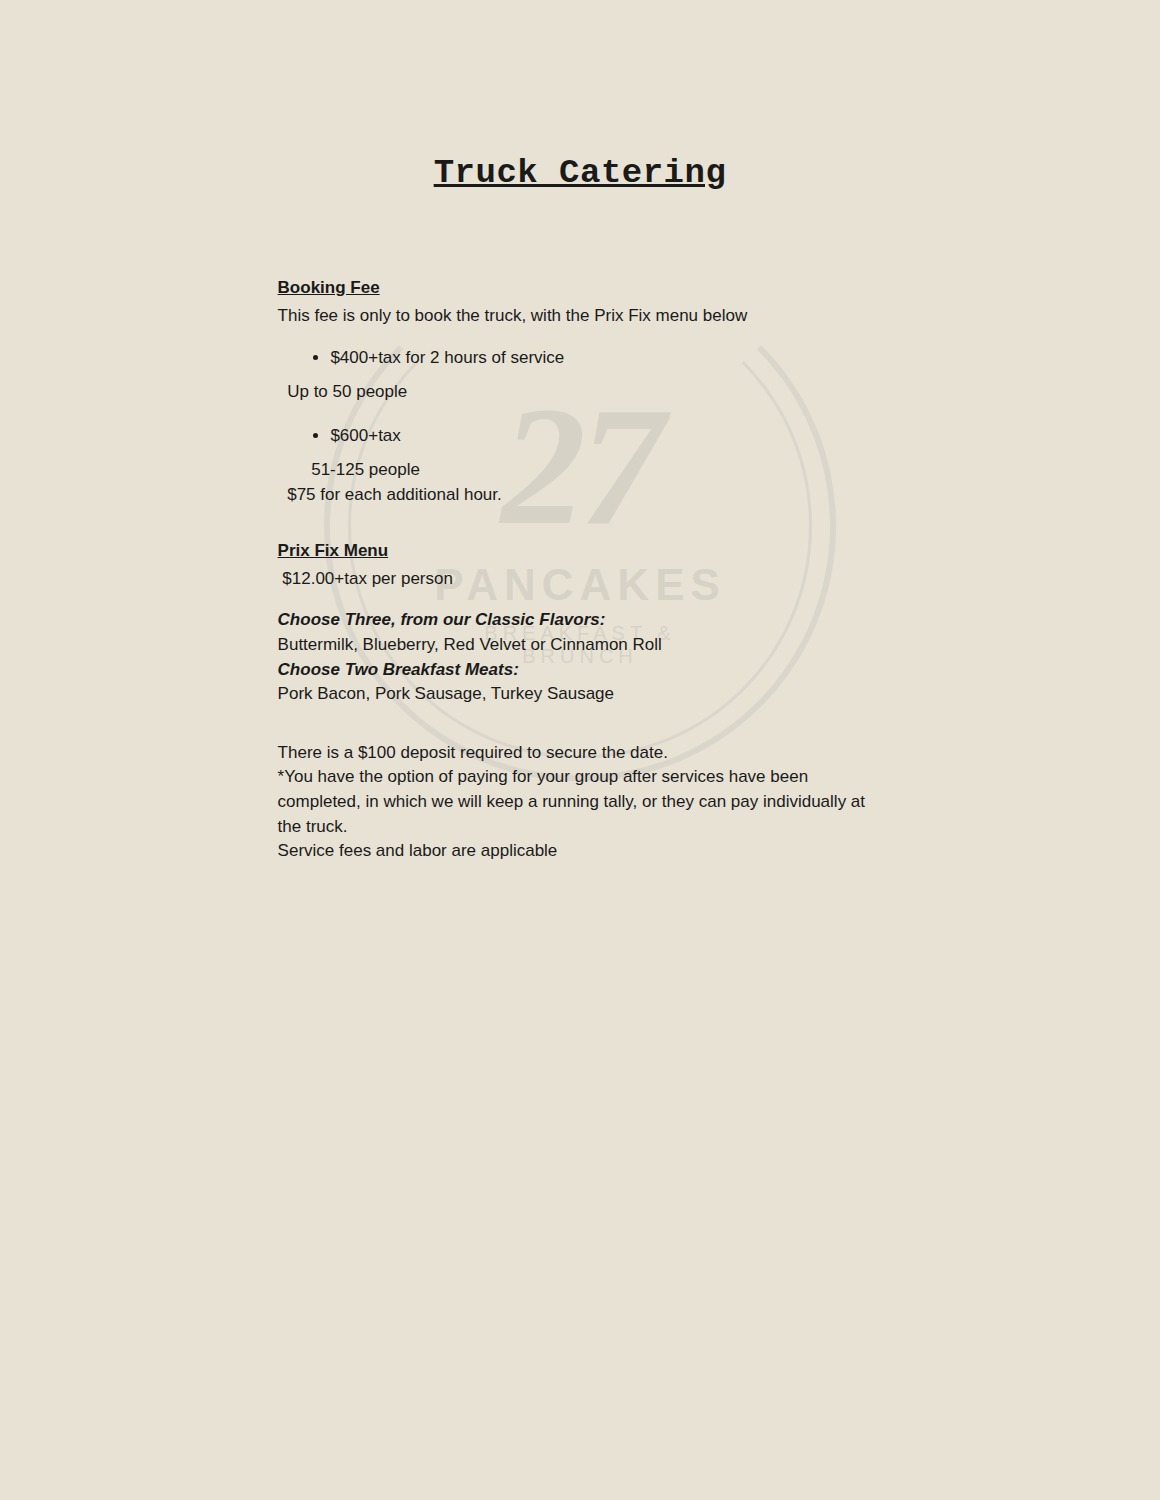27 PANCAKES BREAKFAST & BRUNCH
Truck Catering
Booking Fee
This fee is only to book the truck, with the Prix Fix menu below
$400+tax for 2 hours of service
Up to 50 people
$600+tax
51-125 people
$75 for each additional hour.
Prix Fix Menu
$12.00+tax per person
Choose Three, from our Classic Flavors:
Buttermilk, Blueberry, Red Velvet or Cinnamon Roll
Choose Two Breakfast Meats:
Pork Bacon, Pork Sausage, Turkey Sausage
There is a $100 deposit required to secure the date.
*You have the option of paying for your group after services have been completed, in which we will keep a running tally, or they can pay individually at the truck.
Service fees and labor are applicable